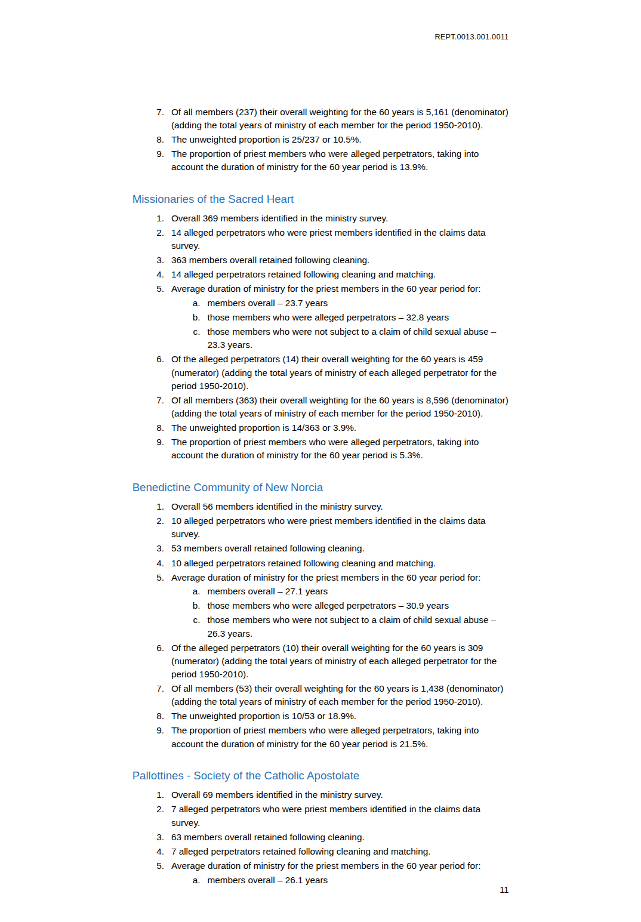REPT.0013.001.0011
Of all members (237) their overall weighting for the 60 years is 5,161 (denominator) (adding the total years of ministry of each member for the period 1950-2010).
The unweighted proportion is 25/237 or 10.5%.
The proportion of priest members who were alleged perpetrators, taking into account the duration of ministry for the 60 year period is 13.9%.
Missionaries of the Sacred Heart
Overall 369 members identified in the ministry survey.
14 alleged perpetrators who were priest members identified in the claims data survey.
363 members overall retained following cleaning.
14 alleged perpetrators retained following cleaning and matching.
Average duration of ministry for the priest members in the 60 year period for:
members overall – 23.7 years
those members who were alleged perpetrators – 32.8 years
those members who were not subject to a claim of child sexual abuse – 23.3 years.
Of the alleged perpetrators (14) their overall weighting for the 60 years is 459 (numerator) (adding the total years of ministry of each alleged perpetrator for the period 1950-2010).
Of all members (363) their overall weighting for the 60 years is 8,596 (denominator) (adding the total years of ministry of each member for the period 1950-2010).
The unweighted proportion is 14/363 or 3.9%.
The proportion of priest members who were alleged perpetrators, taking into account the duration of ministry for the 60 year period is 5.3%.
Benedictine Community of New Norcia
Overall 56 members identified in the ministry survey.
10 alleged perpetrators who were priest members identified in the claims data survey.
53 members overall retained following cleaning.
10 alleged perpetrators retained following cleaning and matching.
Average duration of ministry for the priest members in the 60 year period for:
members overall – 27.1 years
those members who were alleged perpetrators – 30.9 years
those members who were not subject to a claim of child sexual abuse – 26.3 years.
Of the alleged perpetrators (10) their overall weighting for the 60 years is 309 (numerator) (adding the total years of ministry of each alleged perpetrator for the period 1950-2010).
Of all members (53) their overall weighting for the 60 years is 1,438 (denominator) (adding the total years of ministry of each member for the period 1950-2010).
The unweighted proportion is 10/53 or 18.9%.
The proportion of priest members who were alleged perpetrators, taking into account the duration of ministry for the 60 year period is 21.5%.
Pallottines - Society of the Catholic Apostolate
Overall 69 members identified in the ministry survey.
7 alleged perpetrators who were priest members identified in the claims data survey.
63 members overall retained following cleaning.
7 alleged perpetrators retained following cleaning and matching.
Average duration of ministry for the priest members in the 60 year period for:
members overall – 26.1 years
11